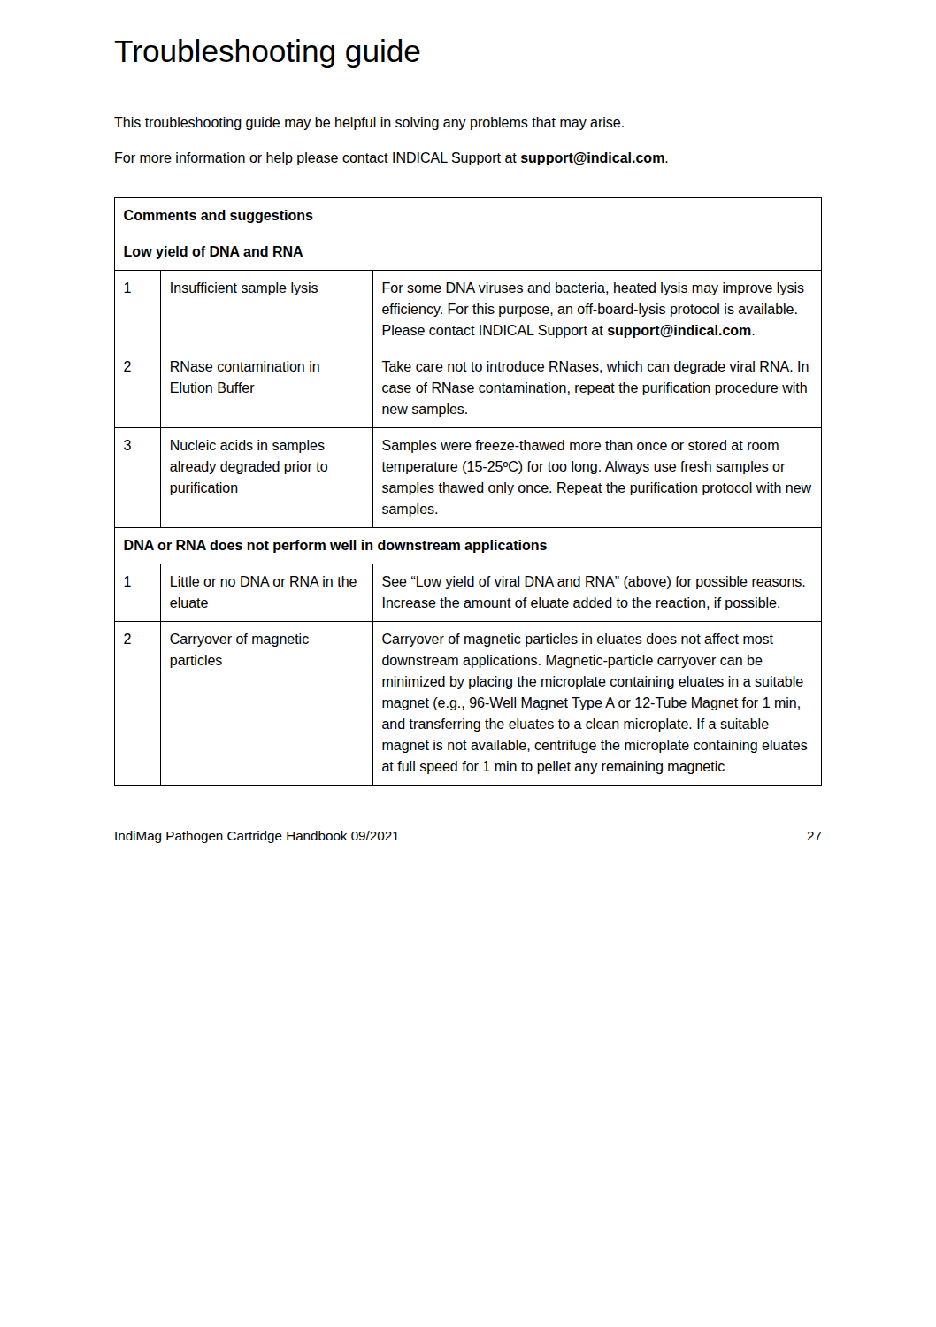Troubleshooting guide
This troubleshooting guide may be helpful in solving any problems that may arise.
For more information or help please contact INDICAL Support at support@indical.com.
| Comments and suggestions |
| --- |
| Low yield of DNA and RNA |
| 1 | Insufficient sample lysis | For some DNA viruses and bacteria, heated lysis may improve lysis efficiency. For this purpose, an off-board-lysis protocol is available. Please contact INDICAL Support at support@indical.com . |
| 2 | RNase contamination in Elution Buffer | Take care not to introduce RNases, which can degrade viral RNA. In case of RNase contamination, repeat the purification procedure with new samples. |
| 3 | Nucleic acids in samples already degraded prior to purification | Samples were freeze-thawed more than once or stored at room temperature (15-25ºC) for too long. Always use fresh samples or samples thawed only once. Repeat the purification protocol with new samples. |
| DNA or RNA does not perform well in downstream applications |
| 1 | Little or no DNA or RNA in the eluate | See “Low yield of viral DNA and RNA” (above) for possible reasons. Increase the amount of eluate added to the reaction, if possible. |
| 2 | Carryover of magnetic particles | Carryover of magnetic particles in eluates does not affect most downstream applications. Magnetic-particle carryover can be minimized by placing the microplate containing eluates in a suitable magnet (e.g., 96-Well Magnet Type A or 12-Tube Magnet for 1 min, and transferring the eluates to a clean microplate. If a suitable magnet is not available, centrifuge the microplate containing eluates at full speed for 1 min to pellet any remaining magnetic |
IndiMag Pathogen Cartridge Handbook 09/2021 27